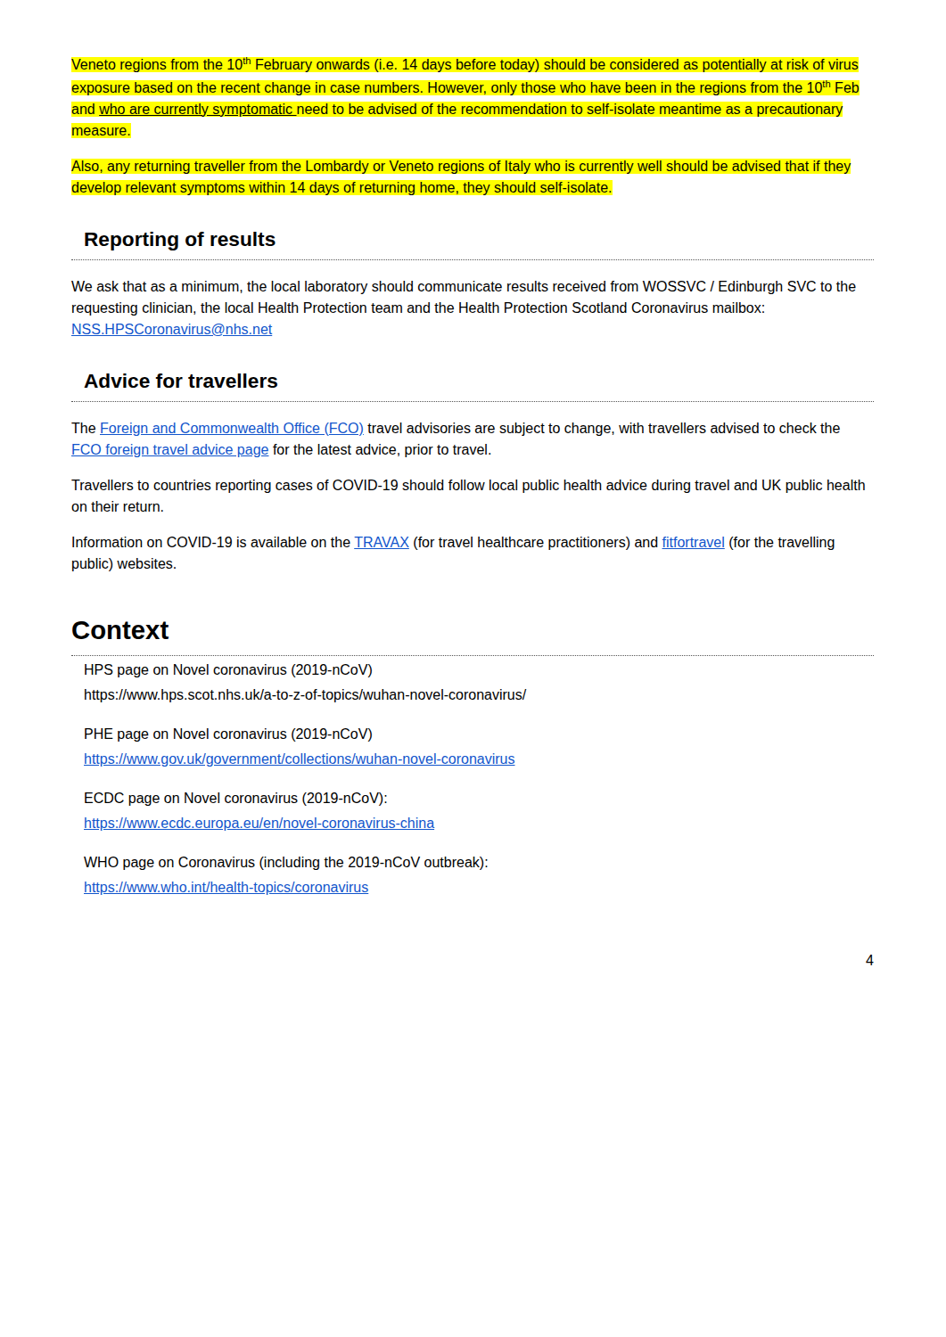Veneto regions from the 10th February onwards (i.e. 14 days before today) should be considered as potentially at risk of virus exposure based on the recent change in case numbers. However, only those who have been in the regions from the 10th Feb and who are currently symptomatic need to be advised of the recommendation to self-isolate meantime as a precautionary measure.
Also, any returning traveller from the Lombardy or Veneto regions of Italy who is currently well should be advised that if they develop relevant symptoms within 14 days of returning home, they should self-isolate.
Reporting of results
We ask that as a minimum, the local laboratory should communicate results received from WOSSVC / Edinburgh SVC to the requesting clinician, the local Health Protection team and the Health Protection Scotland Coronavirus mailbox: NSS.HPSCoronavirus@nhs.net
Advice for travellers
The Foreign and Commonwealth Office (FCO) travel advisories are subject to change, with travellers advised to check the FCO foreign travel advice page for the latest advice, prior to travel.
Travellers to countries reporting cases of COVID-19 should follow local public health advice during travel and UK public health on their return.
Information on COVID-19 is available on the TRAVAX (for travel healthcare practitioners) and fitfortravel (for the travelling public) websites.
Context
HPS page on Novel coronavirus (2019-nCoV)
https://www.hps.scot.nhs.uk/a-to-z-of-topics/wuhan-novel-coronavirus/
PHE page on Novel coronavirus (2019-nCoV)
https://www.gov.uk/government/collections/wuhan-novel-coronavirus
ECDC page on Novel coronavirus (2019-nCoV):
https://www.ecdc.europa.eu/en/novel-coronavirus-china
WHO page on Coronavirus (including the 2019-nCoV outbreak):
https://www.who.int/health-topics/coronavirus
4